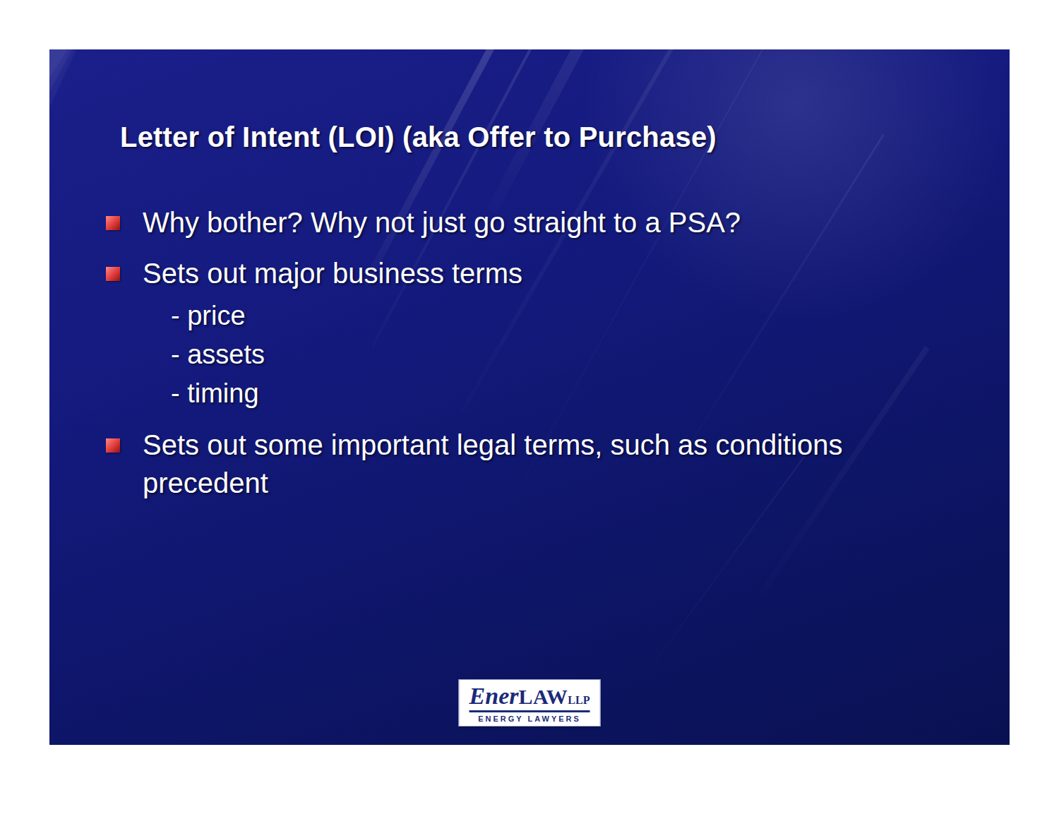Letter of Intent (LOI) (aka Offer to Purchase)
Why bother? Why not just go straight to a PSA?
Sets out major business terms
- price
- assets
- timing
Sets out some important legal terms, such as conditions precedent
Ener LAW LLP
ENERGY LAWYERS